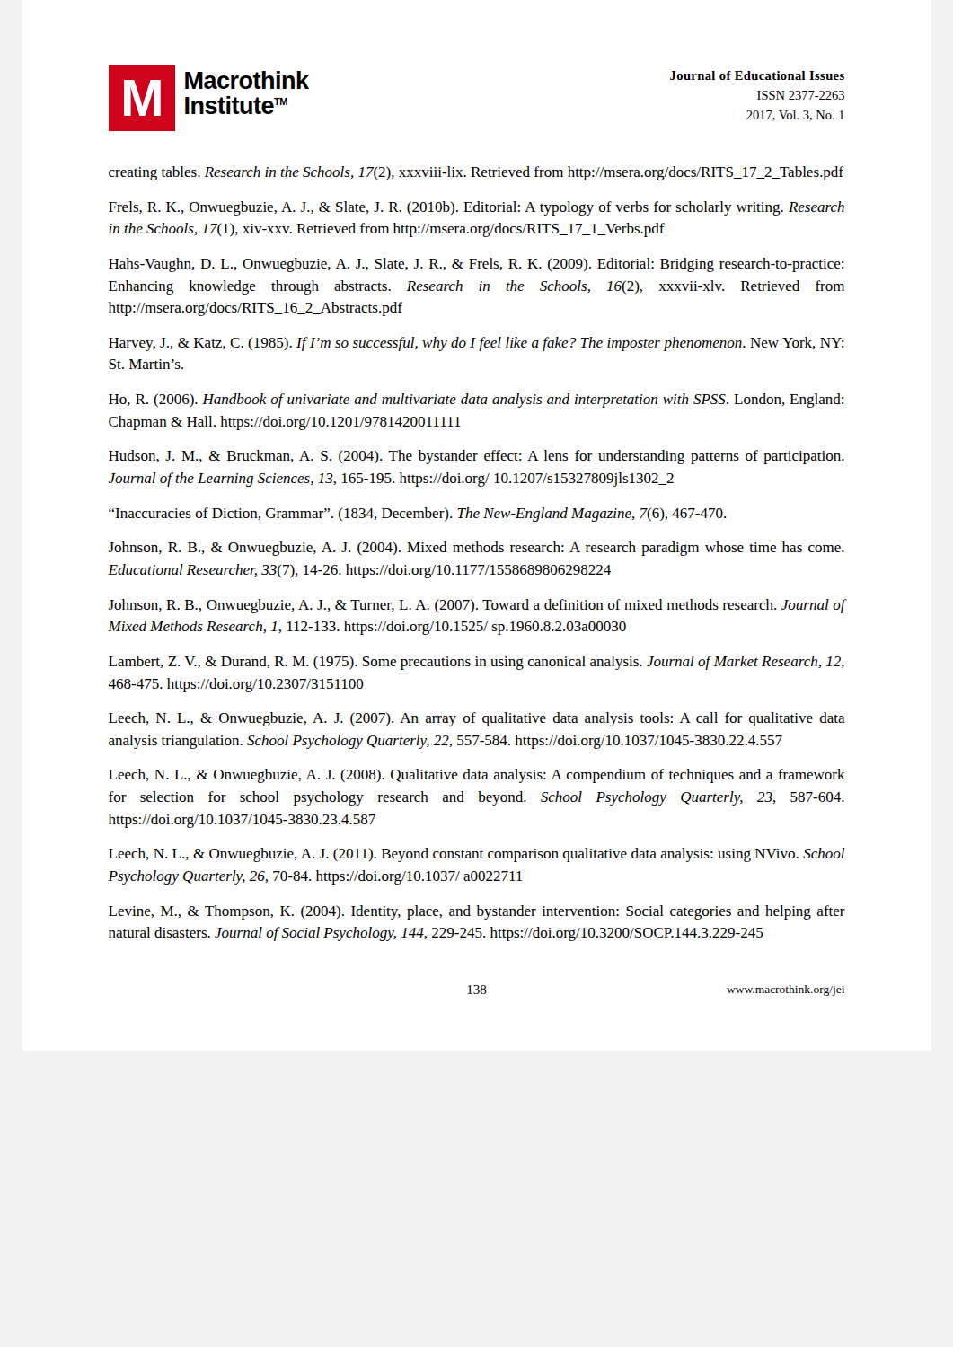M
Macrothink
InstituteTM
Journal of Educational Issues
ISSN 2377-2263
2017, Vol. 3, No. 1
creating tables. Research in the Schools, 17(2), xxxviii-lix. Retrieved from http://msera.org/docs/RITS_17_2_Tables.pdf
Frels, R. K., Onwuegbuzie, A. J., & Slate, J. R. (2010b). Editorial: A typology of verbs for scholarly writing. Research in the Schools, 17(1), xiv-xxv. Retrieved from http://msera.org/docs/RITS_17_1_Verbs.pdf
Hahs-Vaughn, D. L., Onwuegbuzie, A. J., Slate, J. R., & Frels, R. K. (2009). Editorial: Bridging research-to-practice: Enhancing knowledge through abstracts. Research in the Schools, 16(2), xxxvii-xlv. Retrieved from http://msera.org/docs/RITS_16_2_Abstracts.pdf
Harvey, J., & Katz, C. (1985). If I’m so successful, why do I feel like a fake? The imposter phenomenon. New York, NY: St. Martin’s.
Ho, R. (2006). Handbook of univariate and multivariate data analysis and interpretation with SPSS. London, England: Chapman & Hall. https://doi.org/10.1201/9781420011111
Hudson, J. M., & Bruckman, A. S. (2004). The bystander effect: A lens for understanding patterns of participation. Journal of the Learning Sciences, 13, 165-195. https://doi.org/ 10.1207/s15327809jls1302_2
“Inaccuracies of Diction, Grammar”. (1834, December). The New-England Magazine, 7(6), 467-470.
Johnson, R. B., & Onwuegbuzie, A. J. (2004). Mixed methods research: A research paradigm whose time has come. Educational Researcher, 33(7), 14-26. https://doi.org/10.1177/1558689806298224
Johnson, R. B., Onwuegbuzie, A. J., & Turner, L. A. (2007). Toward a definition of mixed methods research. Journal of Mixed Methods Research, 1, 112-133. https://doi.org/10.1525/ sp.1960.8.2.03a00030
Lambert, Z. V., & Durand, R. M. (1975). Some precautions in using canonical analysis. Journal of Market Research, 12, 468-475. https://doi.org/10.2307/3151100
Leech, N. L., & Onwuegbuzie, A. J. (2007). An array of qualitative data analysis tools: A call for qualitative data analysis triangulation. School Psychology Quarterly, 22, 557-584. https://doi.org/10.1037/1045-3830.22.4.557
Leech, N. L., & Onwuegbuzie, A. J. (2008). Qualitative data analysis: A compendium of techniques and a framework for selection for school psychology research and beyond. School Psychology Quarterly, 23, 587-604. https://doi.org/10.1037/1045-3830.23.4.587
Leech, N. L., & Onwuegbuzie, A. J. (2011). Beyond constant comparison qualitative data analysis: using NVivo. School Psychology Quarterly, 26, 70-84. https://doi.org/10.1037/ a0022711
Levine, M., & Thompson, K. (2004). Identity, place, and bystander intervention: Social categories and helping after natural disasters. Journal of Social Psychology, 144, 229-245. https://doi.org/10.3200/SOCP.144.3.229-245
138 www.macrothink.org/jei